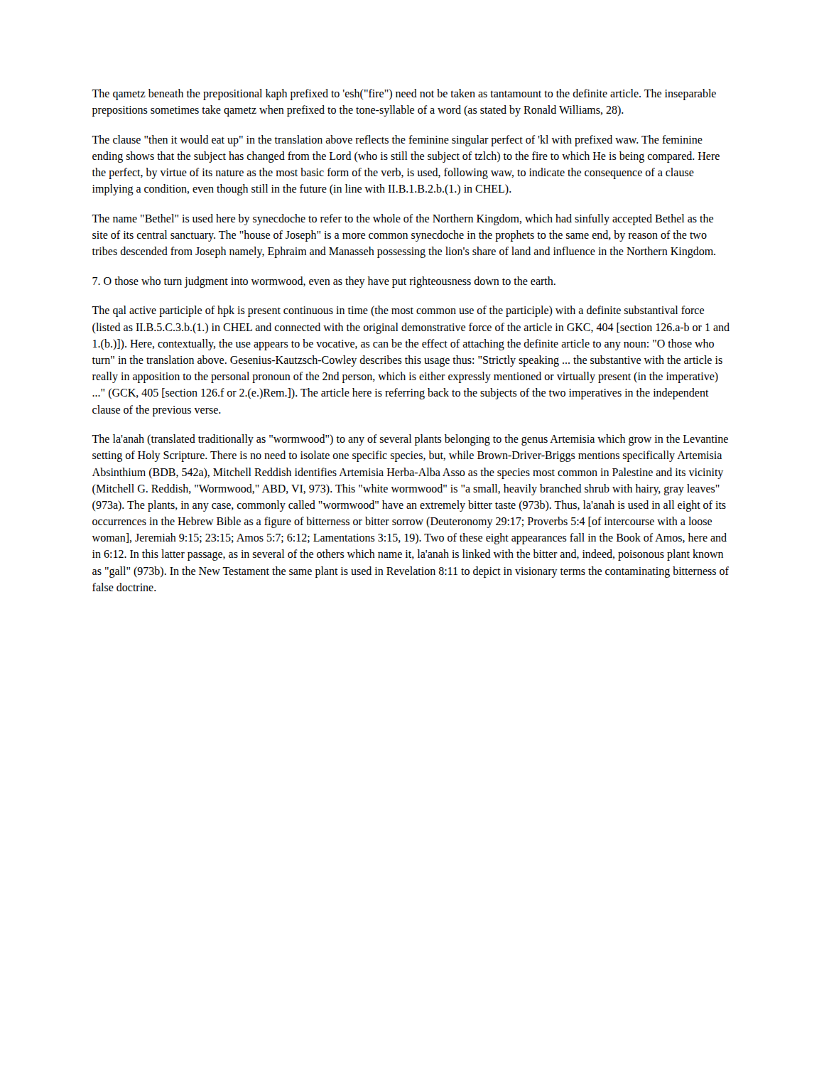The qametz beneath the prepositional kaph prefixed to 'esh("fire") need not be taken as tantamount to the definite article. The inseparable prepositions sometimes take qametz when prefixed to the tone-syllable of a word (as stated by Ronald Williams, 28).
The clause "then it would eat up" in the translation above reflects the feminine singular perfect of 'kl with prefixed waw. The feminine ending shows that the subject has changed from the Lord (who is still the subject of tzlch) to the fire to which He is being compared. Here the perfect, by virtue of its nature as the most basic form of the verb, is used, following waw, to indicate the consequence of a clause implying a condition, even though still in the future (in line with II.B.1.B.2.b.(1.) in CHEL).
The name "Bethel" is used here by synecdoche to refer to the whole of the Northern Kingdom, which had sinfully accepted Bethel as the site of its central sanctuary. The "house of Joseph" is a more common synecdoche in the prophets to the same end, by reason of the two tribes descended from Joseph namely, Ephraim and Manasseh possessing the lion's share of land and influence in the Northern Kingdom.
7. O those who turn judgment into wormwood, even as they have put righteousness down to the earth.
The qal active participle of hpk is present continuous in time (the most common use of the participle) with a definite substantival force (listed as II.B.5.C.3.b.(1.) in CHEL and connected with the original demonstrative force of the article in GKC, 404 [section 126.a-b or 1 and 1.(b.)]). Here, contextually, the use appears to be vocative, as can be the effect of attaching the definite article to any noun: "O those who turn" in the translation above. Gesenius-Kautzsch-Cowley describes this usage thus: "Strictly speaking ... the substantive with the article is really in apposition to the personal pronoun of the 2nd person, which is either expressly mentioned or virtually present (in the imperative) ..." (GCK, 405 [section 126.f or 2.(e.)Rem.]). The article here is referring back to the subjects of the two imperatives in the independent clause of the previous verse.
The la'anah (translated traditionally as "wormwood") to any of several plants belonging to the genus Artemisia which grow in the Levantine setting of Holy Scripture. There is no need to isolate one specific species, but, while Brown-Driver-Briggs mentions specifically Artemisia Absinthium (BDB, 542a), Mitchell Reddish identifies Artemisia Herba-Alba Asso as the species most common in Palestine and its vicinity (Mitchell G. Reddish, "Wormwood," ABD, VI, 973). This "white wormwood" is "a small, heavily branched shrub with hairy, gray leaves" (973a). The plants, in any case, commonly called "wormwood" have an extremely bitter taste (973b). Thus, la'anah is used in all eight of its occurrences in the Hebrew Bible as a figure of bitterness or bitter sorrow (Deuteronomy 29:17; Proverbs 5:4 [of intercourse with a loose woman], Jeremiah 9:15; 23:15; Amos 5:7; 6:12; Lamentations 3:15, 19). Two of these eight appearances fall in the Book of Amos, here and in 6:12. In this latter passage, as in several of the others which name it, la'anah is linked with the bitter and, indeed, poisonous plant known as "gall" (973b). In the New Testament the same plant is used in Revelation 8:11 to depict in visionary terms the contaminating bitterness of false doctrine.